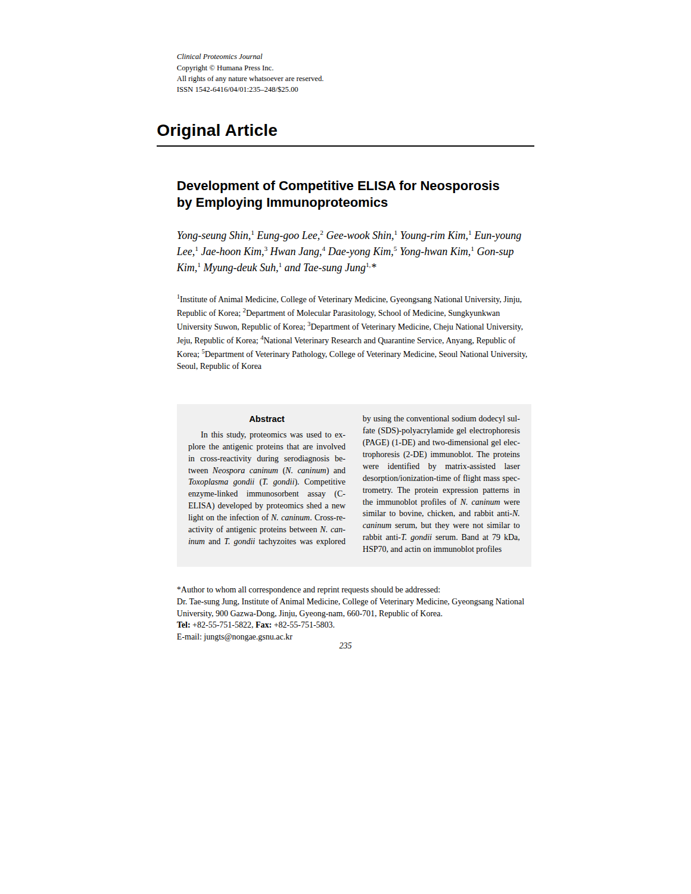Clinical Proteomics Journal
Copyright © Humana Press Inc.
All rights of any nature whatsoever are reserved.
ISSN 1542-6416/04/01:235–248/$25.00
Original Article
Development of Competitive ELISA for Neosporosis
by Employing Immunoproteomics
Yong-seung Shin,1 Eung-goo Lee,2 Gee-wook Shin,1 Young-rim Kim,1 Eun-young Lee,1 Jae-hoon Kim,3 Hwan Jang,4 Dae-yong Kim,5 Yong-hwan Kim,1 Gon-sup Kim,1 Myung-deuk Suh,1 and Tae-sung Jung1,*
1Institute of Animal Medicine, College of Veterinary Medicine, Gyeongsang National University, Jinju, Republic of Korea; 2Department of Molecular Parasitology, School of Medicine, Sungkyunkwan University Suwon, Republic of Korea; 3Department of Veterinary Medicine, Cheju National University, Jeju, Republic of Korea; 4National Veterinary Research and Quarantine Service, Anyang, Republic of Korea; 5Department of Veterinary Pathology, College of Veterinary Medicine, Seoul National University, Seoul, Republic of Korea
Abstract
In this study, proteomics was used to explore the antigenic proteins that are involved in cross-reactivity during serodiagnosis between Neospora caninum (N. caninum) and Toxoplasma gondii (T. gondii). Competitive enzyme-linked immunosorbent assay (C-ELISA) developed by proteomics shed a new light on the infection of N. caninum. Cross-reactivity of antigenic proteins between N. caninum and T. gondii tachyzoites was explored by using the conventional sodium dodecyl sulfate (SDS)-polyacrylamide gel electrophoresis (PAGE) (1-DE) and two-dimensional gel electrophoresis (2-DE) immunoblot. The proteins were identified by matrix-assisted laser desorption/ionization-time of flight mass spectrometry. The protein expression patterns in the immunoblot profiles of N. caninum were similar to bovine, chicken, and rabbit anti-N. caninum serum, but they were not similar to rabbit anti-T. gondii serum. Band at 79 kDa, HSP70, and actin on immunoblot profiles
*Author to whom all correspondence and reprint requests should be addressed:
Dr. Tae-sung Jung, Institute of Animal Medicine, College of Veterinary Medicine, Gyeongsang National University, 900 Gazwa-Dong, Jinju, Gyeong-nam, 660-701, Republic of Korea.
Tel: +82-55-751-5822, Fax: +82-55-751-5803.
E-mail: jungts@nongae.gsnu.ac.kr
235